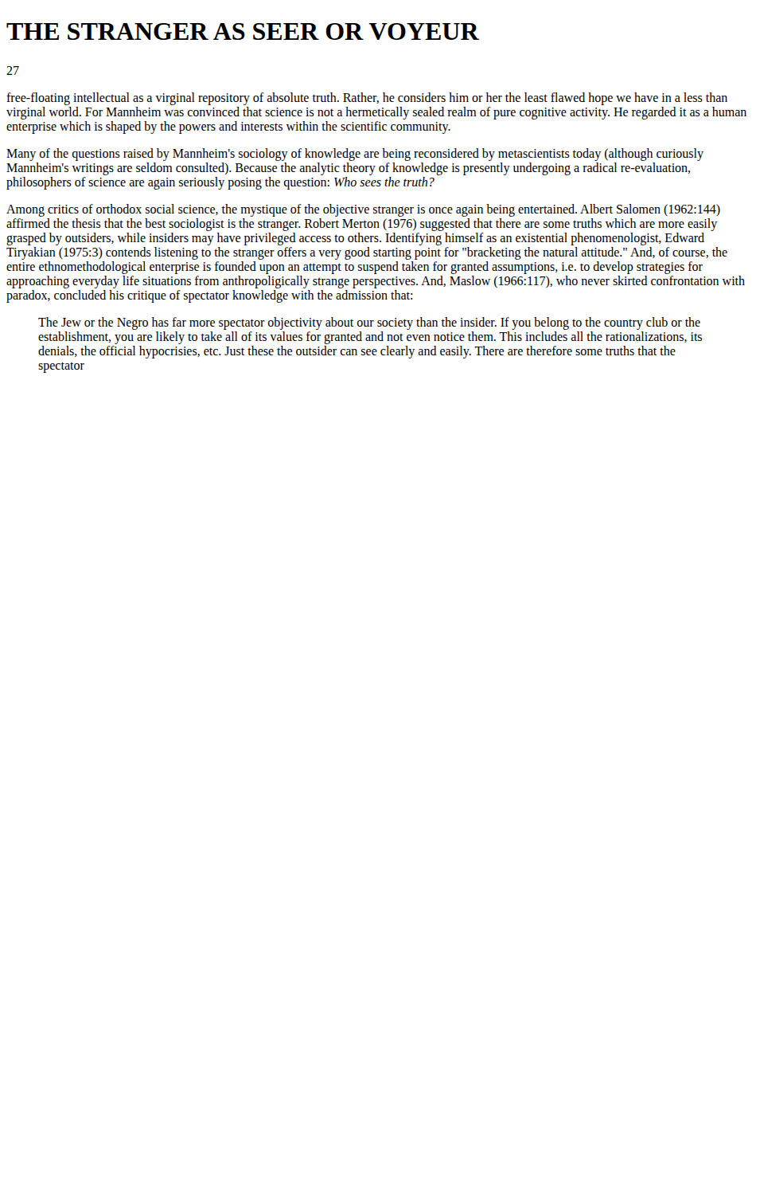THE STRANGER AS SEER OR VOYEUR
27
free-floating intellectual as a virginal repository of absolute truth. Rather, he considers him or her the least flawed hope we have in a less than virginal world. For Mannheim was convinced that science is not a hermetically sealed realm of pure cognitive activity. He regarded it as a human enterprise which is shaped by the powers and interests within the scientific community.
Many of the questions raised by Mannheim's sociology of knowledge are being reconsidered by metascientists today (although curiously Mannheim's writings are seldom consulted). Because the analytic theory of knowledge is presently undergoing a radical re-evaluation, philosophers of science are again seriously posing the question: Who sees the truth?
Among critics of orthodox social science, the mystique of the objective stranger is once again being entertained. Albert Salomen (1962:144) affirmed the thesis that the best sociologist is the stranger. Robert Merton (1976) suggested that there are some truths which are more easily grasped by outsiders, while insiders may have privileged access to others. Identifying himself as an existential phenomenologist, Edward Tiryakian (1975:3) contends listening to the stranger offers a very good starting point for "bracketing the natural attitude." And, of course, the entire ethnomethodological enterprise is founded upon an attempt to suspend taken for granted assumptions, i.e. to develop strategies for approaching everyday life situations from anthropoligically strange perspectives. And, Maslow (1966:117), who never skirted confrontation with paradox, concluded his critique of spectator knowledge with the admission that:
The Jew or the Negro has far more spectator objectivity about our society than the insider. If you belong to the country club or the establishment, you are likely to take all of its values for granted and not even notice them. This includes all the rationalizations, its denials, the official hypocrisies, etc. Just these the outsider can see clearly and easily. There are therefore some truths that the spectator